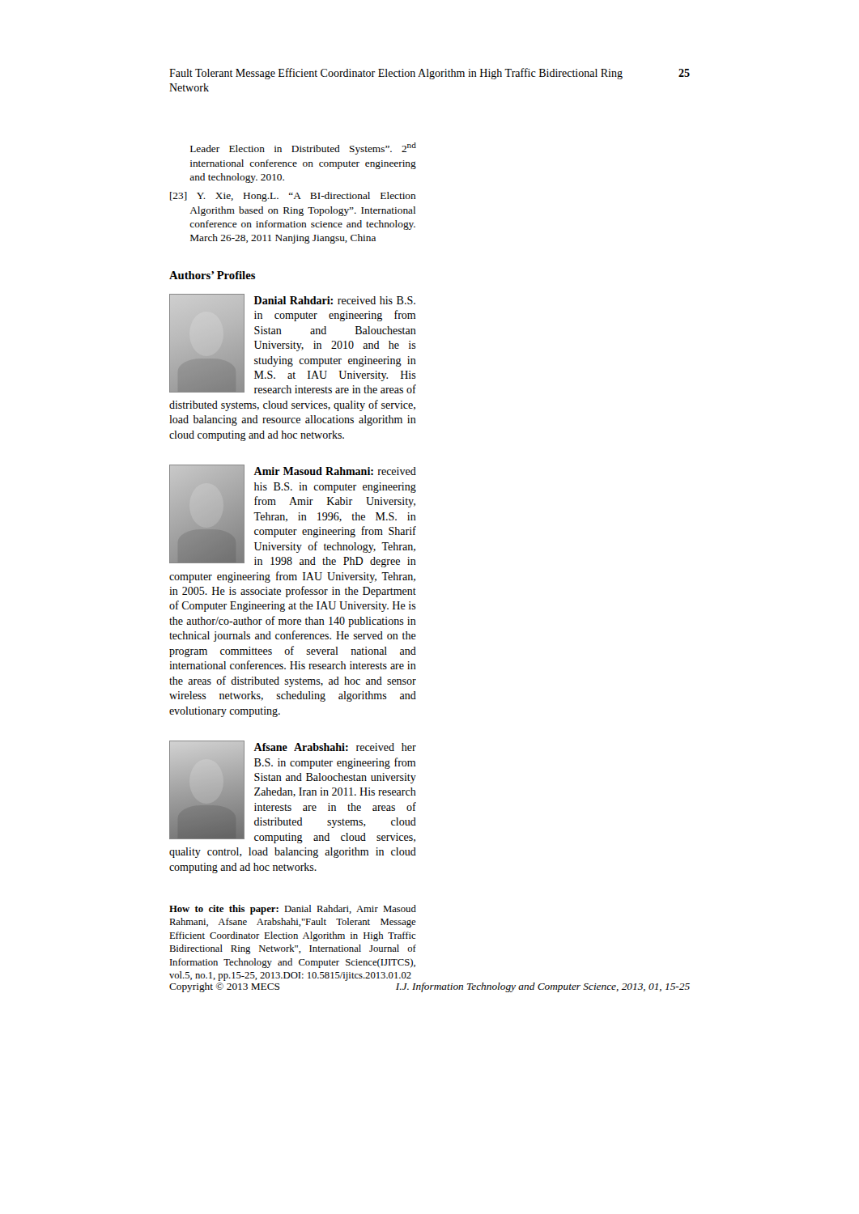Fault Tolerant Message Efficient Coordinator Election Algorithm in High Traffic Bidirectional Ring Network
25
Leader Election in Distributed Systems”. 2nd international conference on computer engineering and technology. 2010.
[23] Y. Xie, Hong.L. “A BI-directional Election Algorithm based on Ring Topology”. International conference on information science and technology. March 26-28, 2011 Nanjing Jiangsu, China
Authors’ Profiles
Danial Rahdari: received his B.S. in computer engineering from Sistan and Balouchestan University, in 2010 and he is studying computer engineering in M.S. at IAU University. His research interests are in the areas of distributed systems, cloud services, quality of service, load balancing and resource allocations algorithm in cloud computing and ad hoc networks.
Amir Masoud Rahmani: received his B.S. in computer engineering from Amir Kabir University, Tehran, in 1996, the M.S. in computer engineering from Sharif University of technology, Tehran, in 1998 and the PhD degree in computer engineering from IAU University, Tehran, in 2005. He is associate professor in the Department of Computer Engineering at the IAU University. He is the author/co-author of more than 140 publications in technical journals and conferences. He served on the program committees of several national and international conferences. His research interests are in the areas of distributed systems, ad hoc and sensor wireless networks, scheduling algorithms and evolutionary computing.
Afsane Arabshahi: received her B.S. in computer engineering from Sistan and Baloochestan university Zahedan, Iran in 2011. His research interests are in the areas of distributed systems, cloud computing and cloud services, quality control, load balancing algorithm in cloud computing and ad hoc networks.
How to cite this paper: Danial Rahdari, Amir Masoud Rahmani, Afsane Arabshahi,"Fault Tolerant Message Efficient Coordinator Election Algorithm in High Traffic Bidirectional Ring Network", International Journal of Information Technology and Computer Science(IJITCS), vol.5, no.1, pp.15-25, 2013.DOI: 10.5815/ijitcs.2013.01.02
Copyright © 2013 MECS
I.J. Information Technology and Computer Science, 2013, 01, 15-25